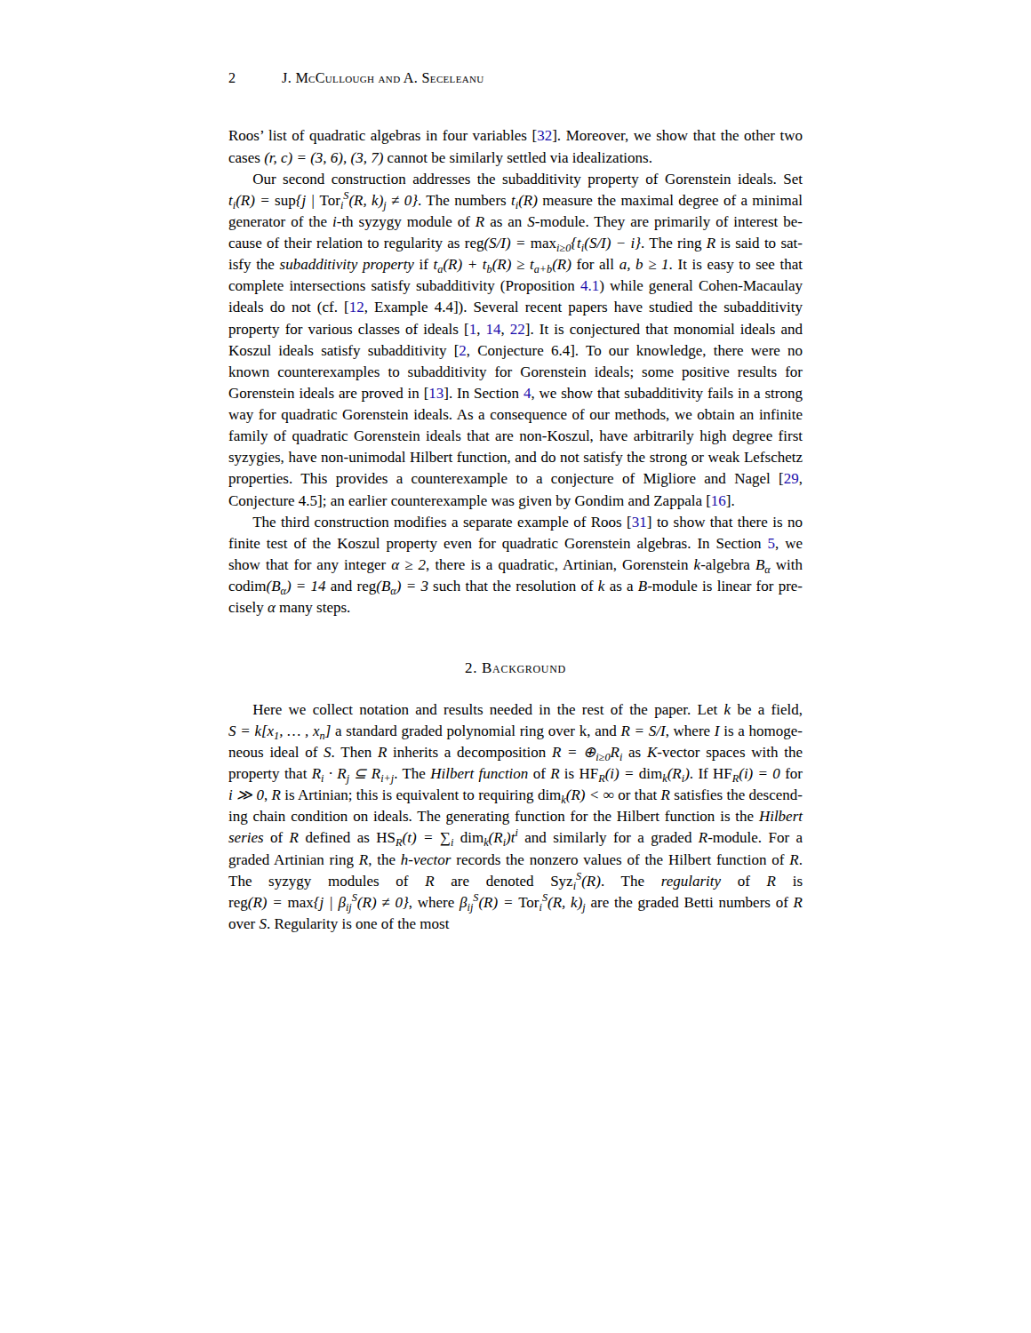2 J. McCullough and A. Seceleanu
Roos’ list of quadratic algebras in four variables [32]. Moreover, we show that the other two cases (r, c) = (3, 6), (3, 7) cannot be similarly settled via idealizations.
Our second construction addresses the subadditivity property of Gorenstein ideals. Set ti(R) = sup{j | ToriS(R, k)j ≠ 0}. The numbers ti(R) measure the maximal degree of a minimal generator of the i-th syzygy module of R as an S-module. They are primarily of interest because of their relation to regularity as reg(S/I) = maxi≥0{ti(S/I) − i}. The ring R is said to satisfy the subadditivity property if ta(R) + tb(R) ≥ ta+b(R) for all a, b ≥ 1. It is easy to see that complete intersections satisfy subadditivity (Proposition 4.1) while general Cohen-Macaulay ideals do not (cf. [12, Example 4.4]). Several recent papers have studied the subadditivity property for various classes of ideals [1, 14, 22]. It is conjectured that monomial ideals and Koszul ideals satisfy subadditivity [2, Conjecture 6.4]. To our knowledge, there were no known counterexamples to subadditivity for Gorenstein ideals; some positive results for Gorenstein ideals are proved in [13]. In Section 4, we show that subadditivity fails in a strong way for quadratic Gorenstein ideals. As a consequence of our methods, we obtain an infinite family of quadratic Gorenstein ideals that are non-Koszul, have arbitrarily high degree first syzygies, have non-unimodal Hilbert function, and do not satisfy the strong or weak Lefschetz properties. This provides a counterexample to a conjecture of Migliore and Nagel [29, Conjecture 4.5]; an earlier counterexample was given by Gondim and Zappala [16].
The third construction modifies a separate example of Roos [31] to show that there is no finite test of the Koszul property even for quadratic Gorenstein algebras. In Section 5, we show that for any integer α ≥ 2, there is a quadratic, Artinian, Gorenstein k-algebra Bα with codim(Bα) = 14 and reg(Bα) = 3 such that the resolution of k as a B-module is linear for precisely α many steps.
2. Background
Here we collect notation and results needed in the rest of the paper. Let k be a field, S = k[x1, … , xn] a standard graded polynomial ring over k, and R = S/I, where I is a homogeneous ideal of S. Then R inherits a decomposition R = ⊕i≥0Ri as K-vector spaces with the property that Ri · Rj ⊆ Ri+j. The Hilbert function of R is HFR(i) = dimk(Ri). If HFR(i) = 0 for i ≫ 0, R is Artinian; this is equivalent to requiring dimk(R) < ∞ or that R satisfies the descending chain condition on ideals. The generating function for the Hilbert function is the Hilbert series of R defined as HSR(t) = ∑i dimk(Ri)ti and similarly for a graded R-module. For a graded Artinian ring R, the h-vector records the nonzero values of the Hilbert function of R. The syzygy modules of R are denoted SyziS(R). The regularity of R is reg(R) = max{j | βijS(R) ≠ 0}, where βijS(R) = ToriS(R, k)j are the graded Betti numbers of R over S. Regularity is one of the most